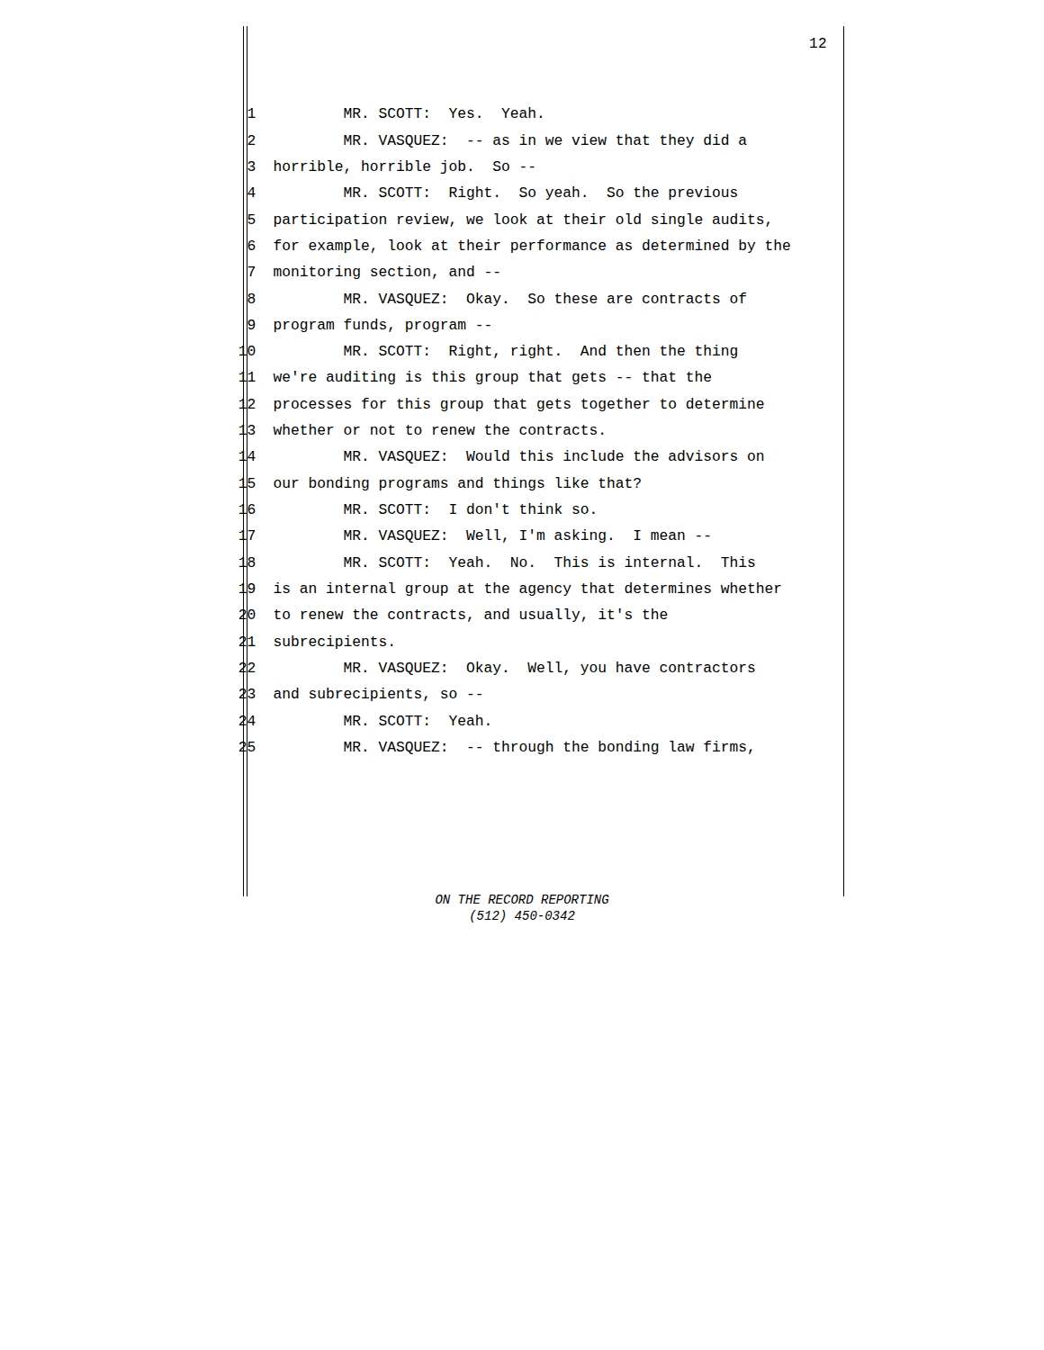12
MR. SCOTT: Yes. Yeah.
MR. VASQUEZ: -- as in we view that they did a
horrible, horrible job. So --
MR. SCOTT: Right. So yeah. So the previous
participation review, we look at their old single audits,
for example, look at their performance as determined by the
monitoring section, and --
MR. VASQUEZ: Okay. So these are contracts of
program funds, program --
MR. SCOTT: Right, right. And then the thing
we're auditing is this group that gets -- that the
processes for this group that gets together to determine
whether or not to renew the contracts.
MR. VASQUEZ: Would this include the advisors on
our bonding programs and things like that?
MR. SCOTT: I don't think so.
MR. VASQUEZ: Well, I'm asking. I mean --
MR. SCOTT: Yeah. No. This is internal. This
is an internal group at the agency that determines whether
to renew the contracts, and usually, it's the
subrecipients.
MR. VASQUEZ: Okay. Well, you have contractors
and subrecipients, so --
MR. SCOTT: Yeah.
MR. VASQUEZ: -- through the bonding law firms,
ON THE RECORD REPORTING
(512) 450-0342